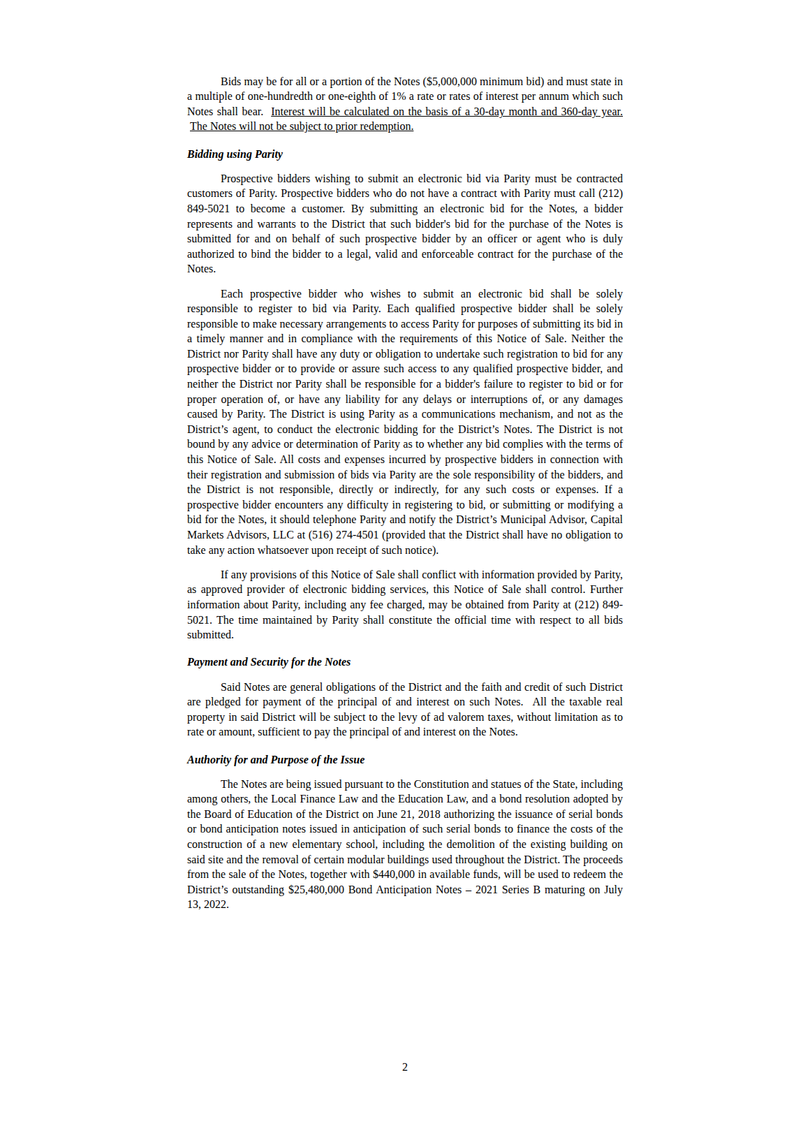Bids may be for all or a portion of the Notes ($5,000,000 minimum bid) and must state in a multiple of one-hundredth or one-eighth of 1% a rate or rates of interest per annum which such Notes shall bear. Interest will be calculated on the basis of a 30-day month and 360-day year. The Notes will not be subject to prior redemption.
Bidding using Parity
Prospective bidders wishing to submit an electronic bid via Parity must be contracted customers of Parity. Prospective bidders who do not have a contract with Parity must call (212) 849-5021 to become a customer. By submitting an electronic bid for the Notes, a bidder represents and warrants to the District that such bidder's bid for the purchase of the Notes is submitted for and on behalf of such prospective bidder by an officer or agent who is duly authorized to bind the bidder to a legal, valid and enforceable contract for the purchase of the Notes.
Each prospective bidder who wishes to submit an electronic bid shall be solely responsible to register to bid via Parity. Each qualified prospective bidder shall be solely responsible to make necessary arrangements to access Parity for purposes of submitting its bid in a timely manner and in compliance with the requirements of this Notice of Sale. Neither the District nor Parity shall have any duty or obligation to undertake such registration to bid for any prospective bidder or to provide or assure such access to any qualified prospective bidder, and neither the District nor Parity shall be responsible for a bidder's failure to register to bid or for proper operation of, or have any liability for any delays or interruptions of, or any damages caused by Parity. The District is using Parity as a communications mechanism, and not as the District’s agent, to conduct the electronic bidding for the District’s Notes. The District is not bound by any advice or determination of Parity as to whether any bid complies with the terms of this Notice of Sale. All costs and expenses incurred by prospective bidders in connection with their registration and submission of bids via Parity are the sole responsibility of the bidders, and the District is not responsible, directly or indirectly, for any such costs or expenses. If a prospective bidder encounters any difficulty in registering to bid, or submitting or modifying a bid for the Notes, it should telephone Parity and notify the District’s Municipal Advisor, Capital Markets Advisors, LLC at (516) 274-4501 (provided that the District shall have no obligation to take any action whatsoever upon receipt of such notice).
If any provisions of this Notice of Sale shall conflict with information provided by Parity, as approved provider of electronic bidding services, this Notice of Sale shall control. Further information about Parity, including any fee charged, may be obtained from Parity at (212) 849-5021. The time maintained by Parity shall constitute the official time with respect to all bids submitted.
Payment and Security for the Notes
Said Notes are general obligations of the District and the faith and credit of such District are pledged for payment of the principal of and interest on such Notes. All the taxable real property in said District will be subject to the levy of ad valorem taxes, without limitation as to rate or amount, sufficient to pay the principal of and interest on the Notes.
Authority for and Purpose of the Issue
The Notes are being issued pursuant to the Constitution and statues of the State, including among others, the Local Finance Law and the Education Law, and a bond resolution adopted by the Board of Education of the District on June 21, 2018 authorizing the issuance of serial bonds or bond anticipation notes issued in anticipation of such serial bonds to finance the costs of the construction of a new elementary school, including the demolition of the existing building on said site and the removal of certain modular buildings used throughout the District. The proceeds from the sale of the Notes, together with $440,000 in available funds, will be used to redeem the District’s outstanding $25,480,000 Bond Anticipation Notes – 2021 Series B maturing on July 13, 2022.
2